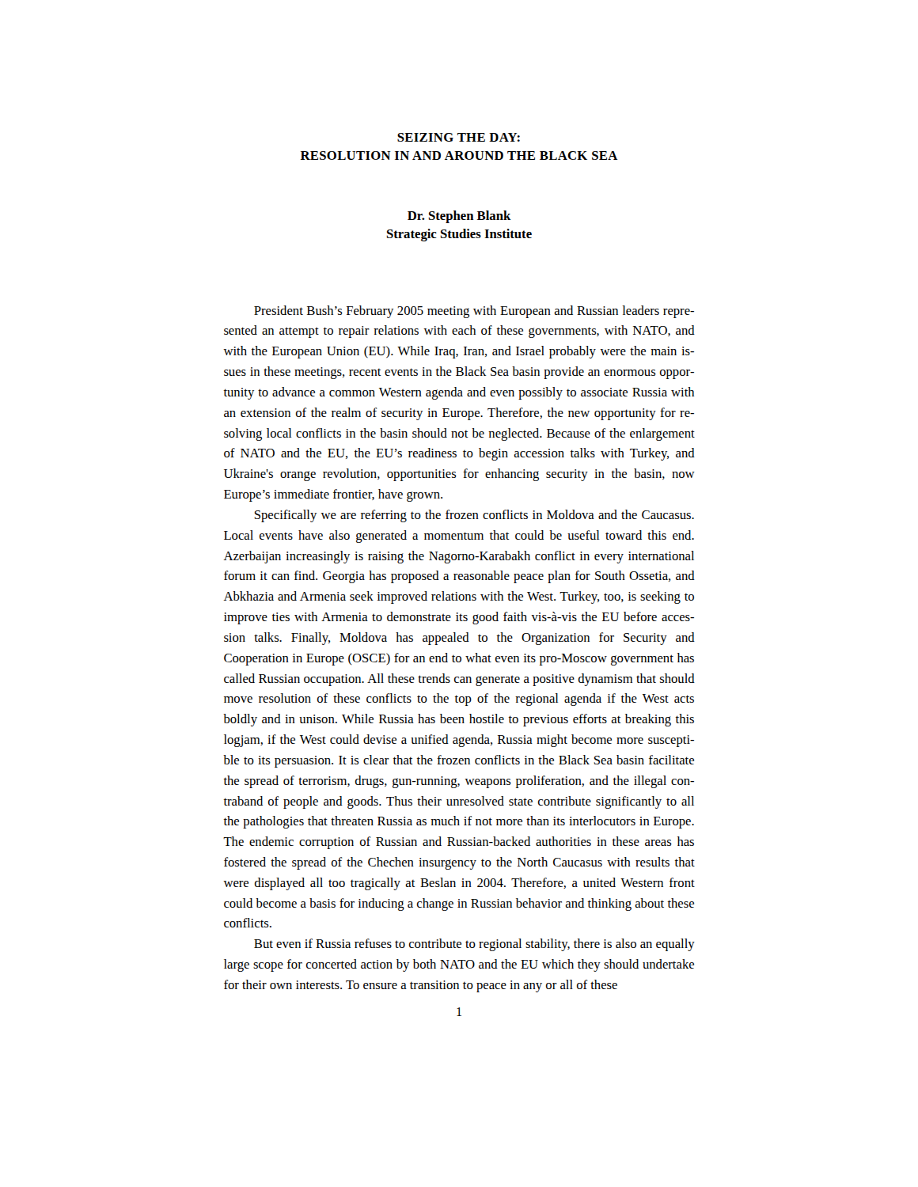Seizing the Day:
Resolution In and Around the Black Sea
Dr. Stephen Blank Strategic Studies Institute
President Bush’s February 2005 meeting with European and Russian leaders represented an attempt to repair relations with each of these governments, with NATO, and with the European Union (EU). While Iraq, Iran, and Israel probably were the main issues in these meetings, recent events in the Black Sea basin provide an enormous opportunity to advance a common Western agenda and even possibly to associate Russia with an extension of the realm of security in Europe. Therefore, the new opportunity for resolving local conflicts in the basin should not be neglected. Because of the enlargement of NATO and the EU, the EU’s readiness to begin accession talks with Turkey, and Ukraine's orange revolution, opportunities for enhancing security in the basin, now Europe’s immediate frontier, have grown.
Specifically we are referring to the frozen conflicts in Moldova and the Caucasus. Local events have also generated a momentum that could be useful toward this end. Azerbaijan increasingly is raising the Nagorno-Karabakh conflict in every international forum it can find. Georgia has proposed a reasonable peace plan for South Ossetia, and Abkhazia and Armenia seek improved relations with the West. Turkey, too, is seeking to improve ties with Armenia to demonstrate its good faith vis-à-vis the EU before accession talks. Finally, Moldova has appealed to the Organization for Security and Cooperation in Europe (OSCE) for an end to what even its pro-Moscow government has called Russian occupation. All these trends can generate a positive dynamism that should move resolution of these conflicts to the top of the regional agenda if the West acts boldly and in unison. While Russia has been hostile to previous efforts at breaking this logjam, if the West could devise a unified agenda, Russia might become more susceptible to its persuasion. It is clear that the frozen conflicts in the Black Sea basin facilitate the spread of terrorism, drugs, gun-running, weapons proliferation, and the illegal contraband of people and goods. Thus their unresolved state contribute significantly to all the pathologies that threaten Russia as much if not more than its interlocutors in Europe. The endemic corruption of Russian and Russian-backed authorities in these areas has fostered the spread of the Chechen insurgency to the North Caucasus with results that were displayed all too tragically at Beslan in 2004. Therefore, a united Western front could become a basis for inducing a change in Russian behavior and thinking about these conflicts.
But even if Russia refuses to contribute to regional stability, there is also an equally large scope for concerted action by both NATO and the EU which they should undertake for their own interests. To ensure a transition to peace in any or all of these
1